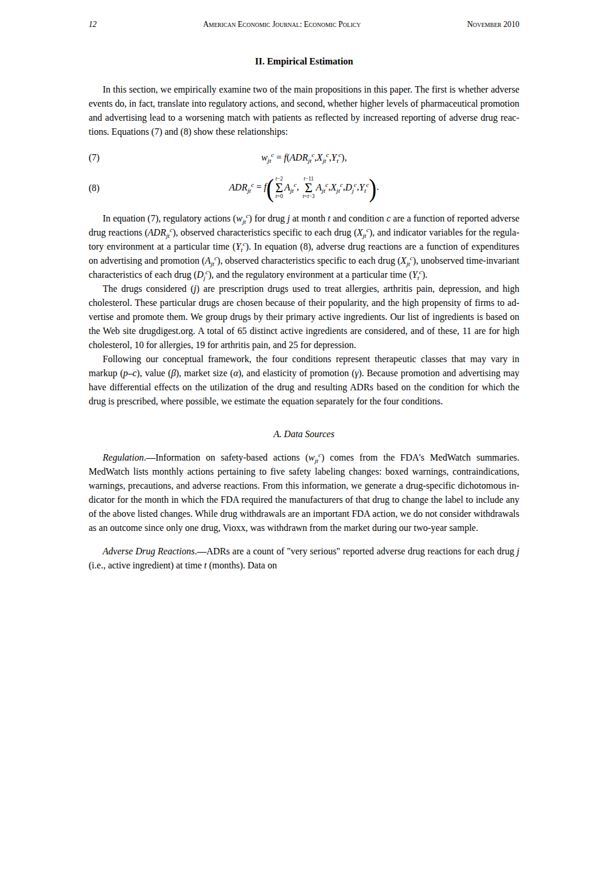12 American Economic Journal: Economic Policy November 2010
II. Empirical Estimation
In this section, we empirically examine two of the main propositions in this paper. The first is whether adverse events do, in fact, translate into regulatory actions, and second, whether higher levels of pharmaceutical promotion and advertising lead to a worsening match with patients as reflected by increased reporting of adverse drug reactions. Equations (7) and (8) show these relationships:
(7) wjtc = f(ADRjtc,Xjtc,Ytc),
(8) ADRjtc = f(t−2 Σt=0 Ajtc, t−11 Σt=t−3 Ajtc,Xjtc,Djc,Ytc).
In equation (7), regulatory actions (wjtc) for drug j at month t and condition c are a function of reported adverse drug reactions (ADRjtc), observed characteristics specific to each drug (Xjtc), and indicator variables for the regulatory environment at a particular time (Ytc). In equation (8), adverse drug reactions are a function of expenditures on advertising and promotion (Ajtc), observed characteristics specific to each drug (Xjtc), unobserved time-invariant characteristics of each drug (Djc), and the regulatory environment at a particular time (Ytc).
The drugs considered (j) are prescription drugs used to treat allergies, arthritis pain, depression, and high cholesterol. These particular drugs are chosen because of their popularity, and the high propensity of firms to advertise and promote them. We group drugs by their primary active ingredients. Our list of ingredients is based on the Web site drugdigest.org. A total of 65 distinct active ingredients are considered, and of these, 11 are for high cholesterol, 10 for allergies, 19 for arthritis pain, and 25 for depression.
Following our conceptual framework, the four conditions represent therapeutic classes that may vary in markup (p–c), value (β), market size (α), and elasticity of promotion (γ). Because promotion and advertising may have differential effects on the utilization of the drug and resulting ADRs based on the condition for which the drug is prescribed, where possible, we estimate the equation separately for the four conditions.
A. Data Sources
Regulation.—Information on safety-based actions (wjtc) comes from the FDA's MedWatch summaries. MedWatch lists monthly actions pertaining to five safety labeling changes: boxed warnings, contraindications, warnings, precautions, and adverse reactions. From this information, we generate a drug-specific dichotomous indicator for the month in which the FDA required the manufacturers of that drug to change the label to include any of the above listed changes. While drug withdrawals are an important FDA action, we do not consider withdrawals as an outcome since only one drug, Vioxx, was withdrawn from the market during our two-year sample.
Adverse Drug Reactions.—ADRs are a count of "very serious" reported adverse drug reactions for each drug j (i.e., active ingredient) at time t (months). Data on